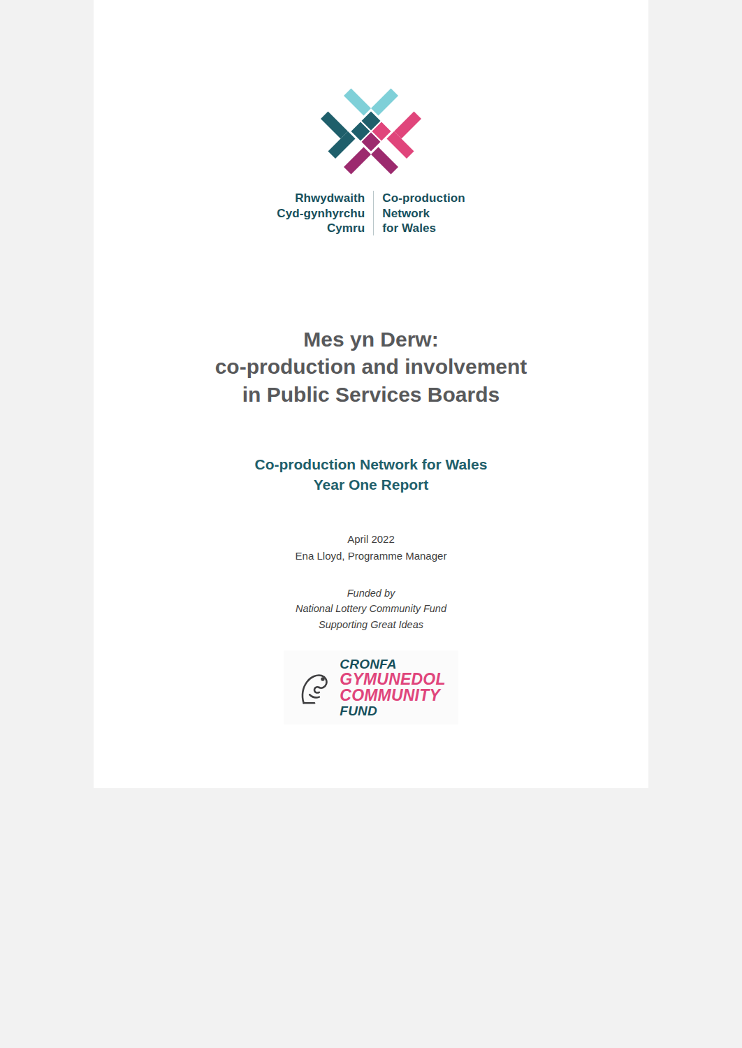Rhwydwaith
Cyd-gynhyrchu
Cymru
Co-production
Network
for Wales
Mes yn Derw:
co-production and involvement
in Public Services Boards
Co-production Network for Wales
Year One Report
April 2022
Ena Lloyd, Programme Manager
Funded by
National Lottery Community Fund
Supporting Great Ideas
CRONFA GYMUNEDOL COMMUNITY FUND